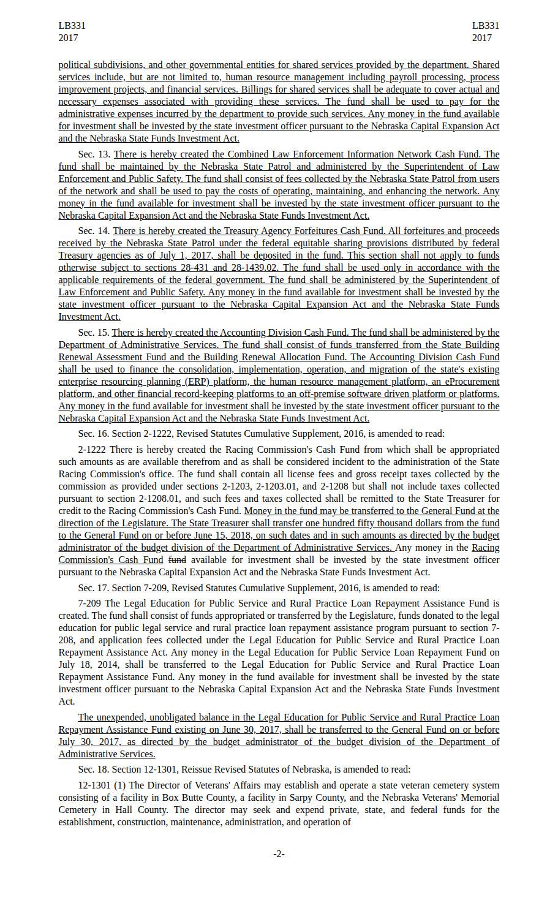LB331
2017
LB331
2017
political subdivisions, and other governmental entities for shared services provided by the department. Shared services include, but are not limited to, human resource management including payroll processing, process improvement projects, and financial services. Billings for shared services shall be adequate to cover actual and necessary expenses associated with providing these services. The fund shall be used to pay for the administrative expenses incurred by the department to provide such services. Any money in the fund available for investment shall be invested by the state investment officer pursuant to the Nebraska Capital Expansion Act and the Nebraska State Funds Investment Act.
Sec. 13. There is hereby created the Combined Law Enforcement Information Network Cash Fund. The fund shall be maintained by the Nebraska State Patrol and administered by the Superintendent of Law Enforcement and Public Safety. The fund shall consist of fees collected by the Nebraska State Patrol from users of the network and shall be used to pay the costs of operating, maintaining, and enhancing the network. Any money in the fund available for investment shall be invested by the state investment officer pursuant to the Nebraska Capital Expansion Act and the Nebraska State Funds Investment Act.
Sec. 14. There is hereby created the Treasury Agency Forfeitures Cash Fund. All forfeitures and proceeds received by the Nebraska State Patrol under the federal equitable sharing provisions distributed by federal Treasury agencies as of July 1, 2017, shall be deposited in the fund. This section shall not apply to funds otherwise subject to sections 28-431 and 28-1439.02. The fund shall be used only in accordance with the applicable requirements of the federal government. The fund shall be administered by the Superintendent of Law Enforcement and Public Safety. Any money in the fund available for investment shall be invested by the state investment officer pursuant to the Nebraska Capital Expansion Act and the Nebraska State Funds Investment Act.
Sec. 15. There is hereby created the Accounting Division Cash Fund. The fund shall be administered by the Department of Administrative Services. The fund shall consist of funds transferred from the State Building Renewal Assessment Fund and the Building Renewal Allocation Fund. The Accounting Division Cash Fund shall be used to finance the consolidation, implementation, operation, and migration of the state's existing enterprise resourcing planning (ERP) platform, the human resource management platform, an eProcurement platform, and other financial record-keeping platforms to an off-premise software driven platform or platforms. Any money in the fund available for investment shall be invested by the state investment officer pursuant to the Nebraska Capital Expansion Act and the Nebraska State Funds Investment Act.
Sec. 16. Section 2-1222, Revised Statutes Cumulative Supplement, 2016, is amended to read:
2-1222 There is hereby created the Racing Commission's Cash Fund from which shall be appropriated such amounts as are available therefrom and as shall be considered incident to the administration of the State Racing Commission's office. The fund shall contain all license fees and gross receipt taxes collected by the commission as provided under sections 2-1203, 2-1203.01, and 2-1208 but shall not include taxes collected pursuant to section 2-1208.01, and such fees and taxes collected shall be remitted to the State Treasurer for credit to the Racing Commission's Cash Fund. Money in the fund may be transferred to the General Fund at the direction of the Legislature. The State Treasurer shall transfer one hundred fifty thousand dollars from the fund to the General Fund on or before June 15, 2018, on such dates and in such amounts as directed by the budget administrator of the budget division of the Department of Administrative Services. Any money in the Racing Commission's Cash Fund fund available for investment shall be invested by the state investment officer pursuant to the Nebraska Capital Expansion Act and the Nebraska State Funds Investment Act.
Sec. 17. Section 7-209, Revised Statutes Cumulative Supplement, 2016, is amended to read:
7-209 The Legal Education for Public Service and Rural Practice Loan Repayment Assistance Fund is created. The fund shall consist of funds appropriated or transferred by the Legislature, funds donated to the legal education for public legal service and rural practice loan repayment assistance program pursuant to section 7-208, and application fees collected under the Legal Education for Public Service and Rural Practice Loan Repayment Assistance Act. Any money in the Legal Education for Public Service Loan Repayment Fund on July 18, 2014, shall be transferred to the Legal Education for Public Service and Rural Practice Loan Repayment Assistance Fund. Any money in the fund available for investment shall be invested by the state investment officer pursuant to the Nebraska Capital Expansion Act and the Nebraska State Funds Investment Act.
The unexpended, unobligated balance in the Legal Education for Public Service and Rural Practice Loan Repayment Assistance Fund existing on June 30, 2017, shall be transferred to the General Fund on or before July 30, 2017, as directed by the budget administrator of the budget division of the Department of Administrative Services.
Sec. 18. Section 12-1301, Reissue Revised Statutes of Nebraska, is amended to read:
12-1301 (1) The Director of Veterans' Affairs may establish and operate a state veteran cemetery system consisting of a facility in Box Butte County, a facility in Sarpy County, and the Nebraska Veterans' Memorial Cemetery in Hall County. The director may seek and expend private, state, and federal funds for the establishment, construction, maintenance, administration, and operation of
-2-